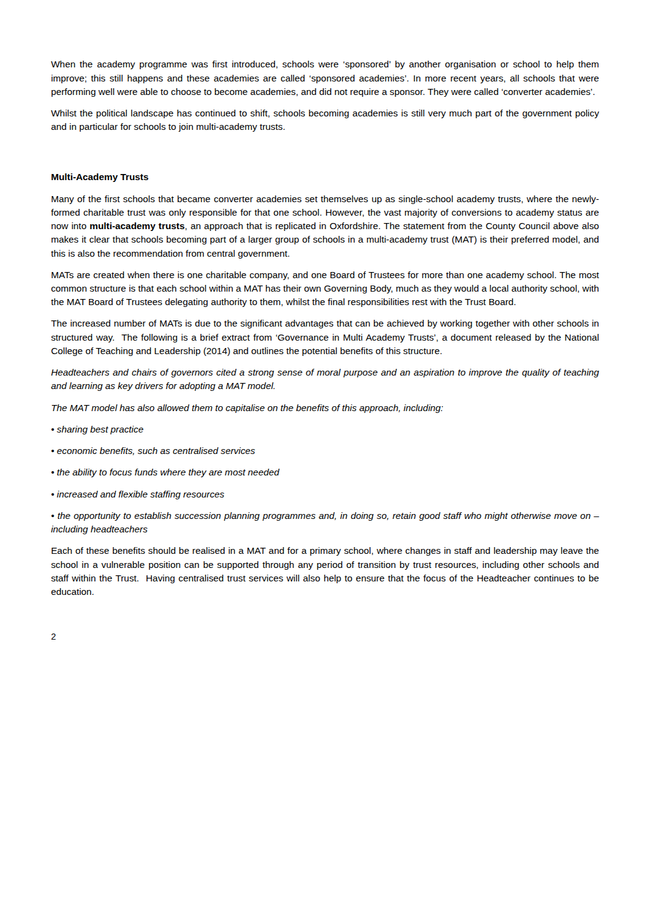When the academy programme was first introduced, schools were ‘sponsored’ by another organisation or school to help them improve; this still happens and these academies are called ‘sponsored academies’. In more recent years, all schools that were performing well were able to choose to become academies, and did not require a sponsor. They were called ‘converter academies’.
Whilst the political landscape has continued to shift, schools becoming academies is still very much part of the government policy and in particular for schools to join multi-academy trusts.
Multi-Academy Trusts
Many of the first schools that became converter academies set themselves up as single-school academy trusts, where the newly-formed charitable trust was only responsible for that one school. However, the vast majority of conversions to academy status are now into multi-academy trusts, an approach that is replicated in Oxfordshire. The statement from the County Council above also makes it clear that schools becoming part of a larger group of schools in a multi-academy trust (MAT) is their preferred model, and this is also the recommendation from central government.
MATs are created when there is one charitable company, and one Board of Trustees for more than one academy school. The most common structure is that each school within a MAT has their own Governing Body, much as they would a local authority school, with the MAT Board of Trustees delegating authority to them, whilst the final responsibilities rest with the Trust Board.
The increased number of MATs is due to the significant advantages that can be achieved by working together with other schools in structured way. The following is a brief extract from ‘Governance in Multi Academy Trusts’, a document released by the National College of Teaching and Leadership (2014) and outlines the potential benefits of this structure.
Headteachers and chairs of governors cited a strong sense of moral purpose and an aspiration to improve the quality of teaching and learning as key drivers for adopting a MAT model.
The MAT model has also allowed them to capitalise on the benefits of this approach, including:
• sharing best practice
• economic benefits, such as centralised services
• the ability to focus funds where they are most needed
• increased and flexible staffing resources
• the opportunity to establish succession planning programmes and, in doing so, retain good staff who might otherwise move on – including headteachers
Each of these benefits should be realised in a MAT and for a primary school, where changes in staff and leadership may leave the school in a vulnerable position can be supported through any period of transition by trust resources, including other schools and staff within the Trust. Having centralised trust services will also help to ensure that the focus of the Headteacher continues to be education.
2